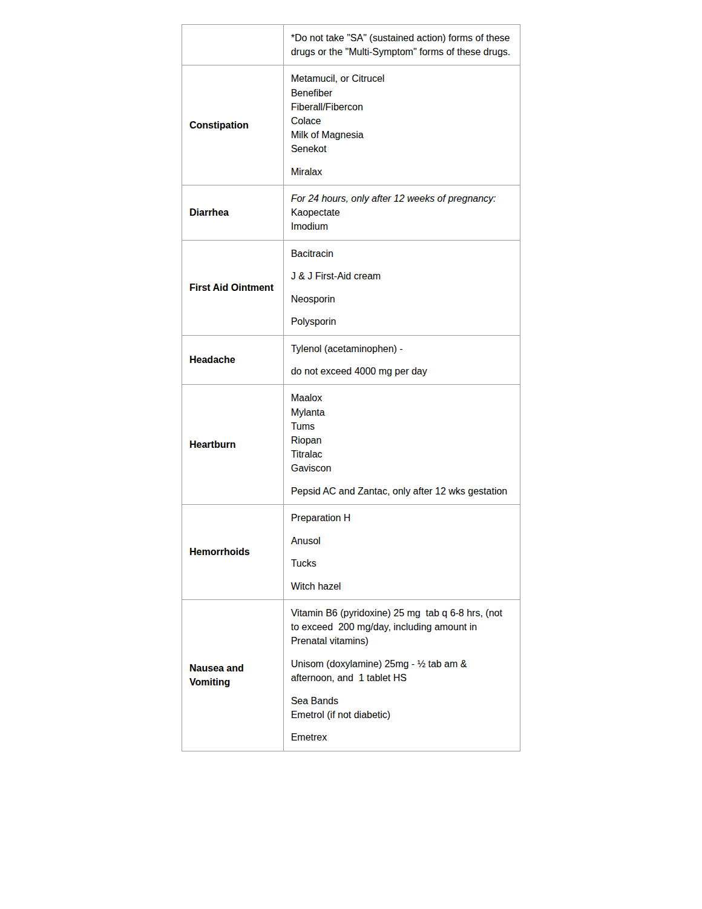| | *Do not take "SA" (sustained action) forms of these drugs or the "Multi-Symptom" forms of these drugs. |
| Constipation | Metamucil, or Citrucel Benefiber Fiberall/Fibercon Colace Milk of Magnesia Senekot Miralax |
| Diarrhea | For 24 hours, only after 12 weeks of pregnancy: Kaopectate Imodium |
| First Aid Ointment | Bacitracin J & J First-Aid cream Neosporin Polysporin |
| Headache | Tylenol (acetaminophen) - do not exceed 4000 mg per day |
| Heartburn | Maalox Mylanta Tums Riopan Titralac Gaviscon Pepsid AC and Zantac, only after 12 wks gestation |
| Hemorrhoids | Preparation H Anusol Tucks Witch hazel |
| Nausea and Vomiting | Vitamin B6 (pyridoxine) 25 mg tab q 6-8 hrs, (not to exceed 200 mg/day, including amount in Prenatal vitamins) Unisom (doxylamine) 25mg - ½ tab am & afternoon, and 1 tablet HS Sea Bands Emetrol (if not diabetic) Emetrex |